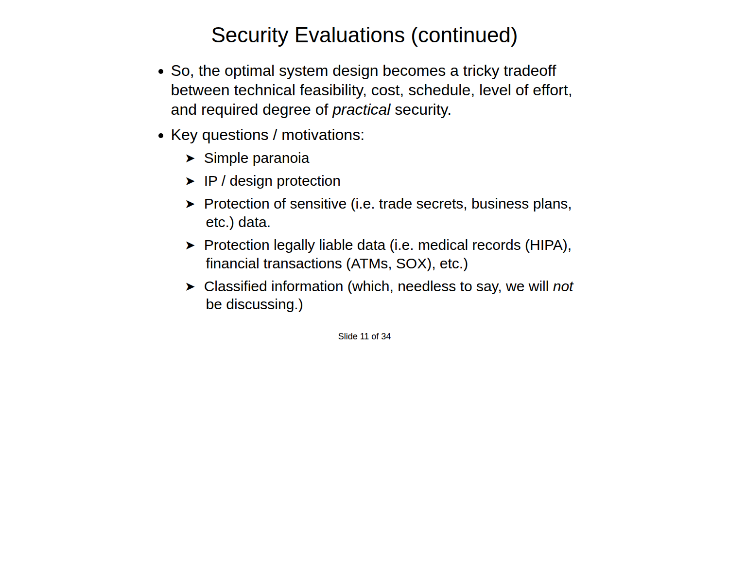Security Evaluations (continued)
So, the optimal system design becomes a tricky tradeoff between technical feasibility, cost, schedule, level of effort, and required degree of practical security.
Key questions / motivations:
Simple paranoia
IP / design protection
Protection of sensitive (i.e. trade secrets, business plans, etc.) data.
Protection legally liable data (i.e. medical records (HIPA), financial transactions (ATMs, SOX), etc.)
Classified information (which, needless to say, we will not be discussing.)
Slide 11 of 34